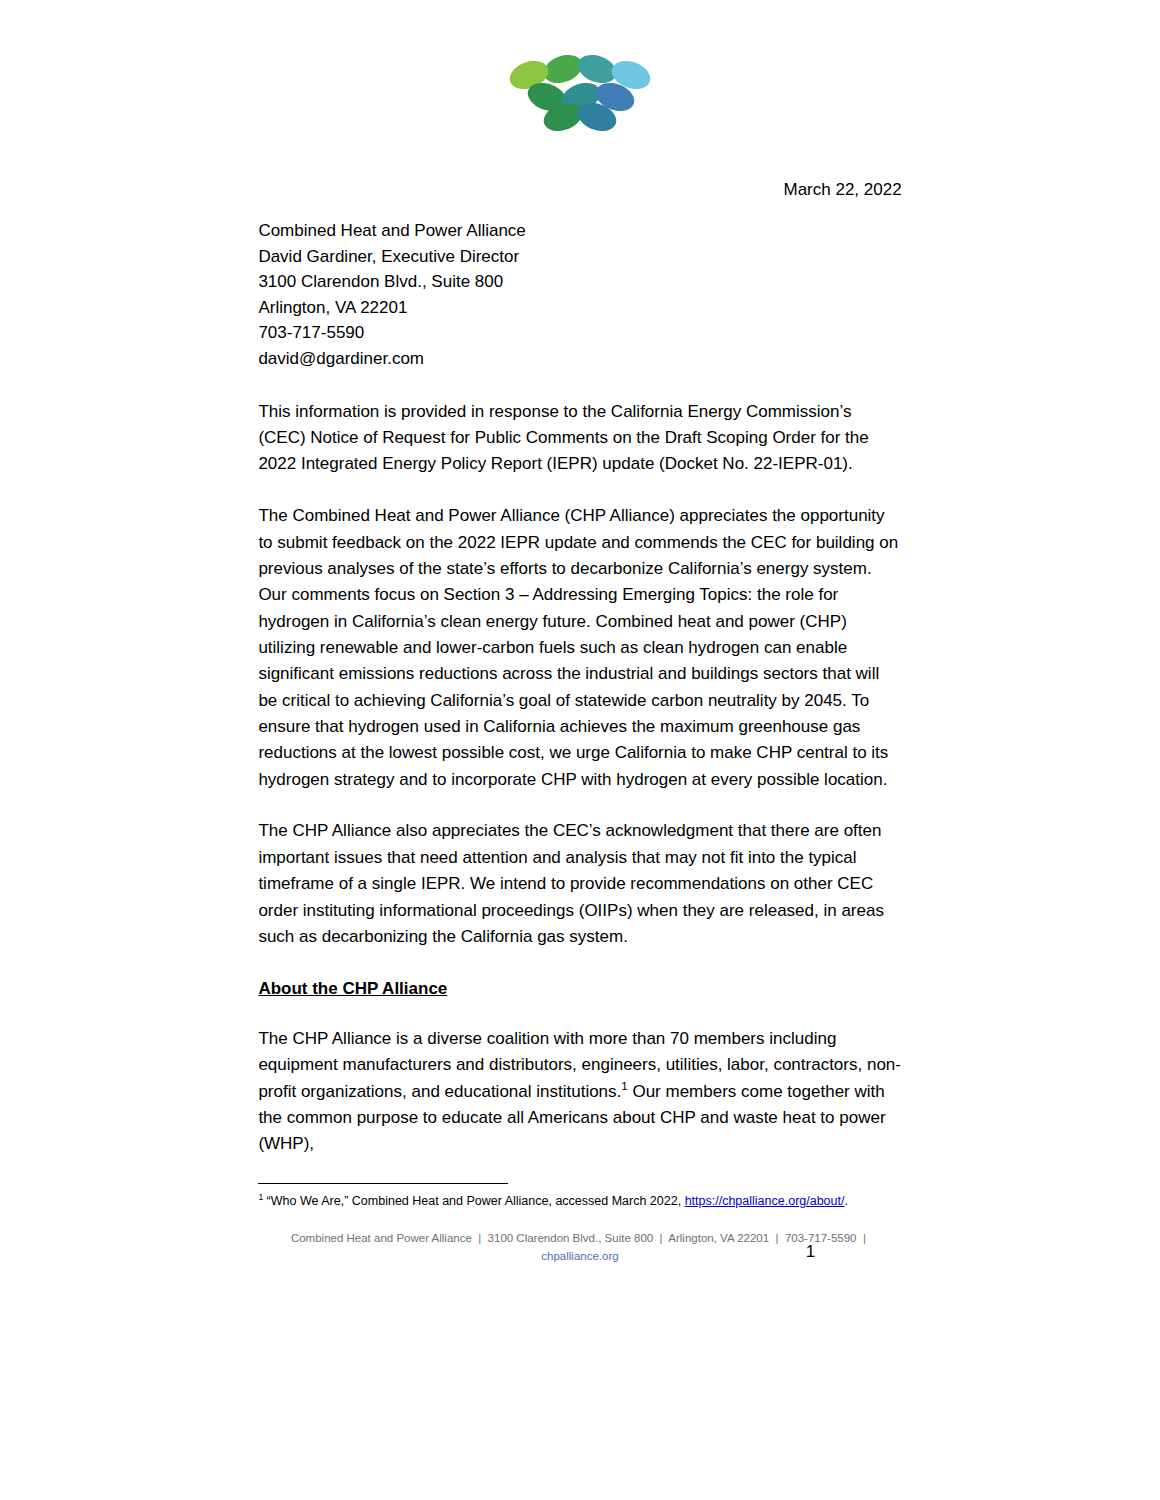March 22, 2022
Combined Heat and Power Alliance
David Gardiner, Executive Director
3100 Clarendon Blvd., Suite 800
Arlington, VA 22201
703-717-5590
david@dgardiner.com
This information is provided in response to the California Energy Commission’s (CEC) Notice of Request for Public Comments on the Draft Scoping Order for the 2022 Integrated Energy Policy Report (IEPR) update (Docket No. 22-IEPR-01).
The Combined Heat and Power Alliance (CHP Alliance) appreciates the opportunity to submit feedback on the 2022 IEPR update and commends the CEC for building on previous analyses of the state’s efforts to decarbonize California’s energy system. Our comments focus on Section 3 – Addressing Emerging Topics: the role for hydrogen in California’s clean energy future. Combined heat and power (CHP) utilizing renewable and lower-carbon fuels such as clean hydrogen can enable significant emissions reductions across the industrial and buildings sectors that will be critical to achieving California’s goal of statewide carbon neutrality by 2045. To ensure that hydrogen used in California achieves the maximum greenhouse gas reductions at the lowest possible cost, we urge California to make CHP central to its hydrogen strategy and to incorporate CHP with hydrogen at every possible location.
The CHP Alliance also appreciates the CEC’s acknowledgment that there are often important issues that need attention and analysis that may not fit into the typical timeframe of a single IEPR. We intend to provide recommendations on other CEC order instituting informational proceedings (OIIPs) when they are released, in areas such as decarbonizing the California gas system.
About the CHP Alliance
The CHP Alliance is a diverse coalition with more than 70 members including equipment manufacturers and distributors, engineers, utilities, labor, contractors, non-profit organizations, and educational institutions.1 Our members come together with the common purpose to educate all Americans about CHP and waste heat to power (WHP),
1 “Who We Are,” Combined Heat and Power Alliance, accessed March 2022, https://chpalliance.org/about/.
Combined Heat and Power Alliance | 3100 Clarendon Blvd., Suite 800 | Arlington, VA 22201 | 703-717-5590 | chpalliance.org
1